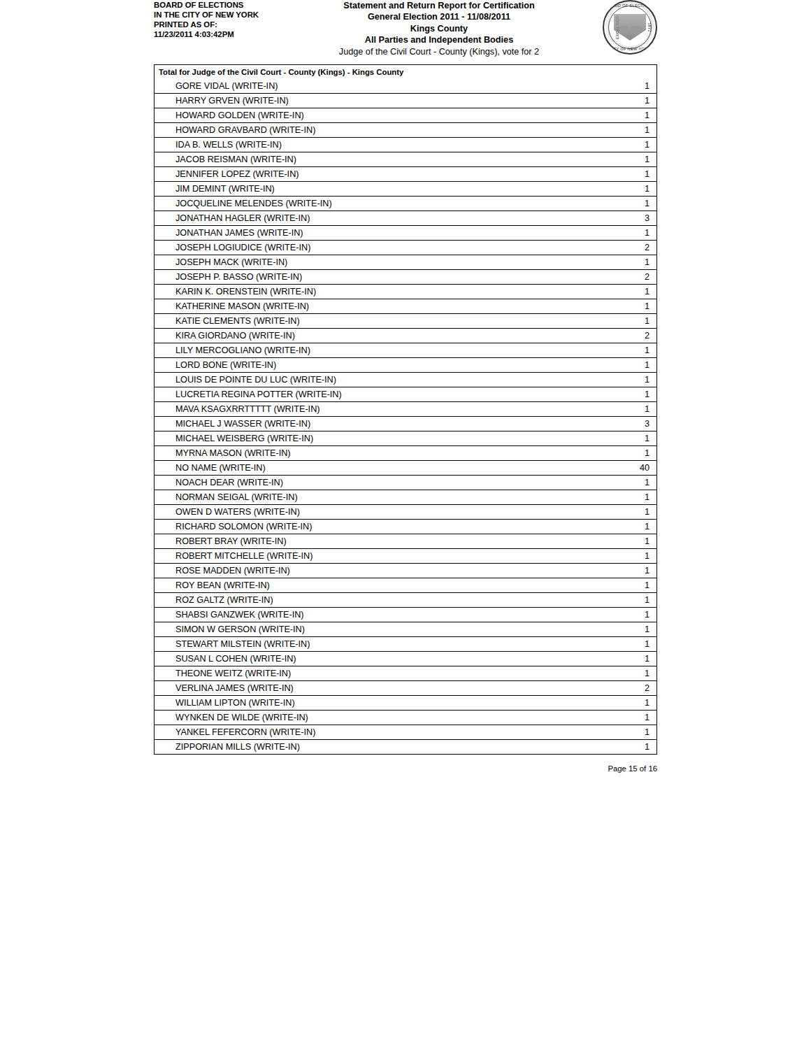BOARD OF ELECTIONS
IN THE CITY OF NEW YORK
PRINTED AS OF:
11/23/2011 4:03:42PM
Statement and Return Report for Certification
General Election 2011 - 11/08/2011
Kings County
All Parties and Independent Bodies
Judge of the Civil Court - County (Kings), vote for 2
BOARD OF ELECTIONS CITY OF NEW YORK EXCELSIOR 1872
Total for Judge of the Civil Court - County (Kings) - Kings County
| GORE VIDAL (WRITE-IN) | 1 |
| HARRY GRVEN (WRITE-IN) | 1 |
| HOWARD GOLDEN (WRITE-IN) | 1 |
| HOWARD GRAVBARD (WRITE-IN) | 1 |
| IDA B. WELLS (WRITE-IN) | 1 |
| JACOB REISMAN (WRITE-IN) | 1 |
| JENNIFER LOPEZ (WRITE-IN) | 1 |
| JIM DEMINT (WRITE-IN) | 1 |
| JOCQUELINE MELENDES (WRITE-IN) | 1 |
| JONATHAN HAGLER (WRITE-IN) | 3 |
| JONATHAN JAMES (WRITE-IN) | 1 |
| JOSEPH LOGIUDICE (WRITE-IN) | 2 |
| JOSEPH MACK (WRITE-IN) | 1 |
| JOSEPH P. BASSO (WRITE-IN) | 2 |
| KARIN K. ORENSTEIN (WRITE-IN) | 1 |
| KATHERINE MASON (WRITE-IN) | 1 |
| KATIE CLEMENTS (WRITE-IN) | 1 |
| KIRA GIORDANO (WRITE-IN) | 2 |
| LILY MERCOGLIANO (WRITE-IN) | 1 |
| LORD BONE (WRITE-IN) | 1 |
| LOUIS DE POINTE DU LUC (WRITE-IN) | 1 |
| LUCRETIA REGINA POTTER (WRITE-IN) | 1 |
| MAVA KSAGXRRTTTTT (WRITE-IN) | 1 |
| MICHAEL J WASSER (WRITE-IN) | 3 |
| MICHAEL WEISBERG (WRITE-IN) | 1 |
| MYRNA MASON (WRITE-IN) | 1 |
| NO NAME (WRITE-IN) | 40 |
| NOACH DEAR (WRITE-IN) | 1 |
| NORMAN SEIGAL (WRITE-IN) | 1 |
| OWEN D WATERS (WRITE-IN) | 1 |
| RICHARD SOLOMON (WRITE-IN) | 1 |
| ROBERT BRAY (WRITE-IN) | 1 |
| ROBERT MITCHELLE (WRITE-IN) | 1 |
| ROSE MADDEN (WRITE-IN) | 1 |
| ROY BEAN (WRITE-IN) | 1 |
| ROZ GALTZ (WRITE-IN) | 1 |
| SHABSI GANZWEK (WRITE-IN) | 1 |
| SIMON W GERSON (WRITE-IN) | 1 |
| STEWART MILSTEIN (WRITE-IN) | 1 |
| SUSAN L COHEN (WRITE-IN) | 1 |
| THEONE WEITZ (WRITE-IN) | 1 |
| VERLINA JAMES (WRITE-IN) | 2 |
| WILLIAM LIPTON (WRITE-IN) | 1 |
| WYNKEN DE WILDE (WRITE-IN) | 1 |
| YANKEL FEFERCORN (WRITE-IN) | 1 |
| ZIPPORIAN MILLS (WRITE-IN) | 1 |
Page 15 of 16